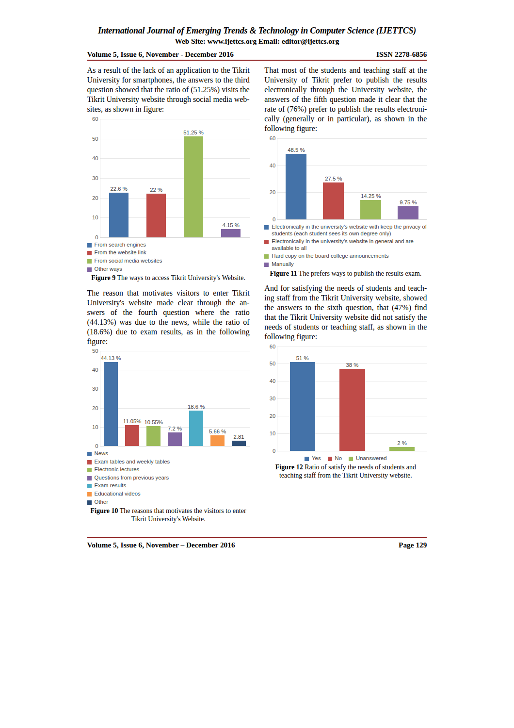International Journal of Emerging Trends & Technology in Computer Science (IJETTCS)
Web Site: www.ijettcs.org Email: editor@ijettcs.org
Volume 5, Issue 6, November - December 2016
ISSN 2278-6856
As a result of the lack of an application to the Tikrit University for smartphones, the answers to the third question showed that the ratio of (51.25%) visits the Tikrit University website through social media websites, as shown in figure:
60 50 40 30 20 10 0
22.6 %
22 %
51.25 %
4.15 %
From search engines
From the website link
From social media websites
Other ways
Figure 9 The ways to access Tikrit University's Website.
The reason that motivates visitors to enter Tikrit University's website made clear through the answers of the fourth question where the ratio (44.13%) was due to the news, while the ratio of (18.6%) due to exam results, as in the following figure:
50 40 30 20 10 0
44.13 %
11.05%
10.55%
7.2 %
18.6 %
5.66 %
2.81
News
Exam tables and weekly tables
Electronic lectures
Questions from previous years
Exam results
Educational videos
Other
Figure 10 The reasons that motivates the visitors to enter Tikrit University's Website.
That most of the students and teaching staff at the University of Tikrit prefer to publish the results electronically through the University website, the answers of the fifth question made it clear that the rate of (76%) prefer to publish the results electronically (generally or in particular), as shown in the following figure:
60 40 20 0
48.5 %
27.5 %
14.25 %
9.75 %
Electronically in the university's website with keep the privacy of students (each student sees its own degree only)
Electronically in the university's website in general and are available to all
Hard copy on the board college announcements
Manually
Figure 11 The prefers ways to publish the results exam.
And for satisfying the needs of students and teaching staff from the Tikrit University website, showed the answers to the sixth question, that (47%) find that the Tikrit University website did not satisfy the needs of students or teaching staff, as shown in the following figure:
60 50 40 30 20 10 0
51 %
38 %
2 %
Yes
No
Unanswered
Figure 12 Ratio of satisfy the needs of students and teaching staff from the Tikrit University website.
Volume 5, Issue 6, November – December 2016
Page 129